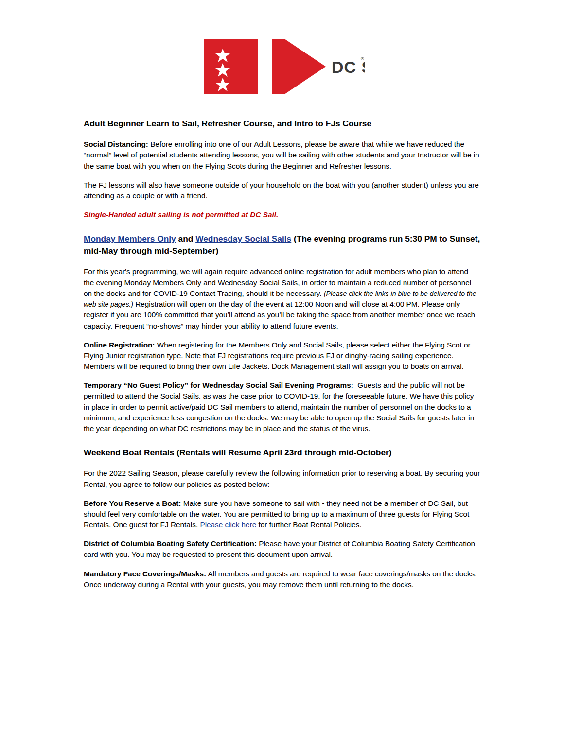DC SAIL ®
Adult Beginner Learn to Sail, Refresher Course, and Intro to FJs Course
Social Distancing: Before enrolling into one of our Adult Lessons, please be aware that while we have reduced the “normal” level of potential students attending lessons, you will be sailing with other students and your Instructor will be in the same boat with you when on the Flying Scots during the Beginner and Refresher lessons.
The FJ lessons will also have someone outside of your household on the boat with you (another student) unless you are attending as a couple or with a friend.
Single-Handed adult sailing is not permitted at DC Sail.
Monday Members Only and Wednesday Social Sails (The evening programs run 5:30 PM to Sunset, mid-May through mid-September)
For this year's programming, we will again require advanced online registration for adult members who plan to attend the evening Monday Members Only and Wednesday Social Sails, in order to maintain a reduced number of personnel on the docks and for COVID-19 Contact Tracing, should it be necessary. (Please click the links in blue to be delivered to the web site pages.) Registration will open on the day of the event at 12:00 Noon and will close at 4:00 PM. Please only register if you are 100% committed that you’ll attend as you’ll be taking the space from another member once we reach capacity. Frequent “no-shows” may hinder your ability to attend future events.
Online Registration: When registering for the Members Only and Social Sails, please select either the Flying Scot or Flying Junior registration type. Note that FJ registrations require previous FJ or dinghy-racing sailing experience. Members will be required to bring their own Life Jackets. Dock Management staff will assign you to boats on arrival.
Temporary “No Guest Policy” for Wednesday Social Sail Evening Programs: Guests and the public will not be permitted to attend the Social Sails, as was the case prior to COVID-19, for the foreseeable future. We have this policy in place in order to permit active/paid DC Sail members to attend, maintain the number of personnel on the docks to a minimum, and experience less congestion on the docks. We may be able to open up the Social Sails for guests later in the year depending on what DC restrictions may be in place and the status of the virus.
Weekend Boat Rentals (Rentals will Resume April 23rd through mid-October)
For the 2022 Sailing Season, please carefully review the following information prior to reserving a boat. By securing your Rental, you agree to follow our policies as posted below:
Before You Reserve a Boat: Make sure you have someone to sail with - they need not be a member of DC Sail, but should feel very comfortable on the water. You are permitted to bring up to a maximum of three guests for Flying Scot Rentals. One guest for FJ Rentals. Please click here for further Boat Rental Policies.
District of Columbia Boating Safety Certification: Please have your District of Columbia Boating Safety Certification card with you. You may be requested to present this document upon arrival.
Mandatory Face Coverings/Masks: All members and guests are required to wear face coverings/masks on the docks. Once underway during a Rental with your guests, you may remove them until returning to the docks.